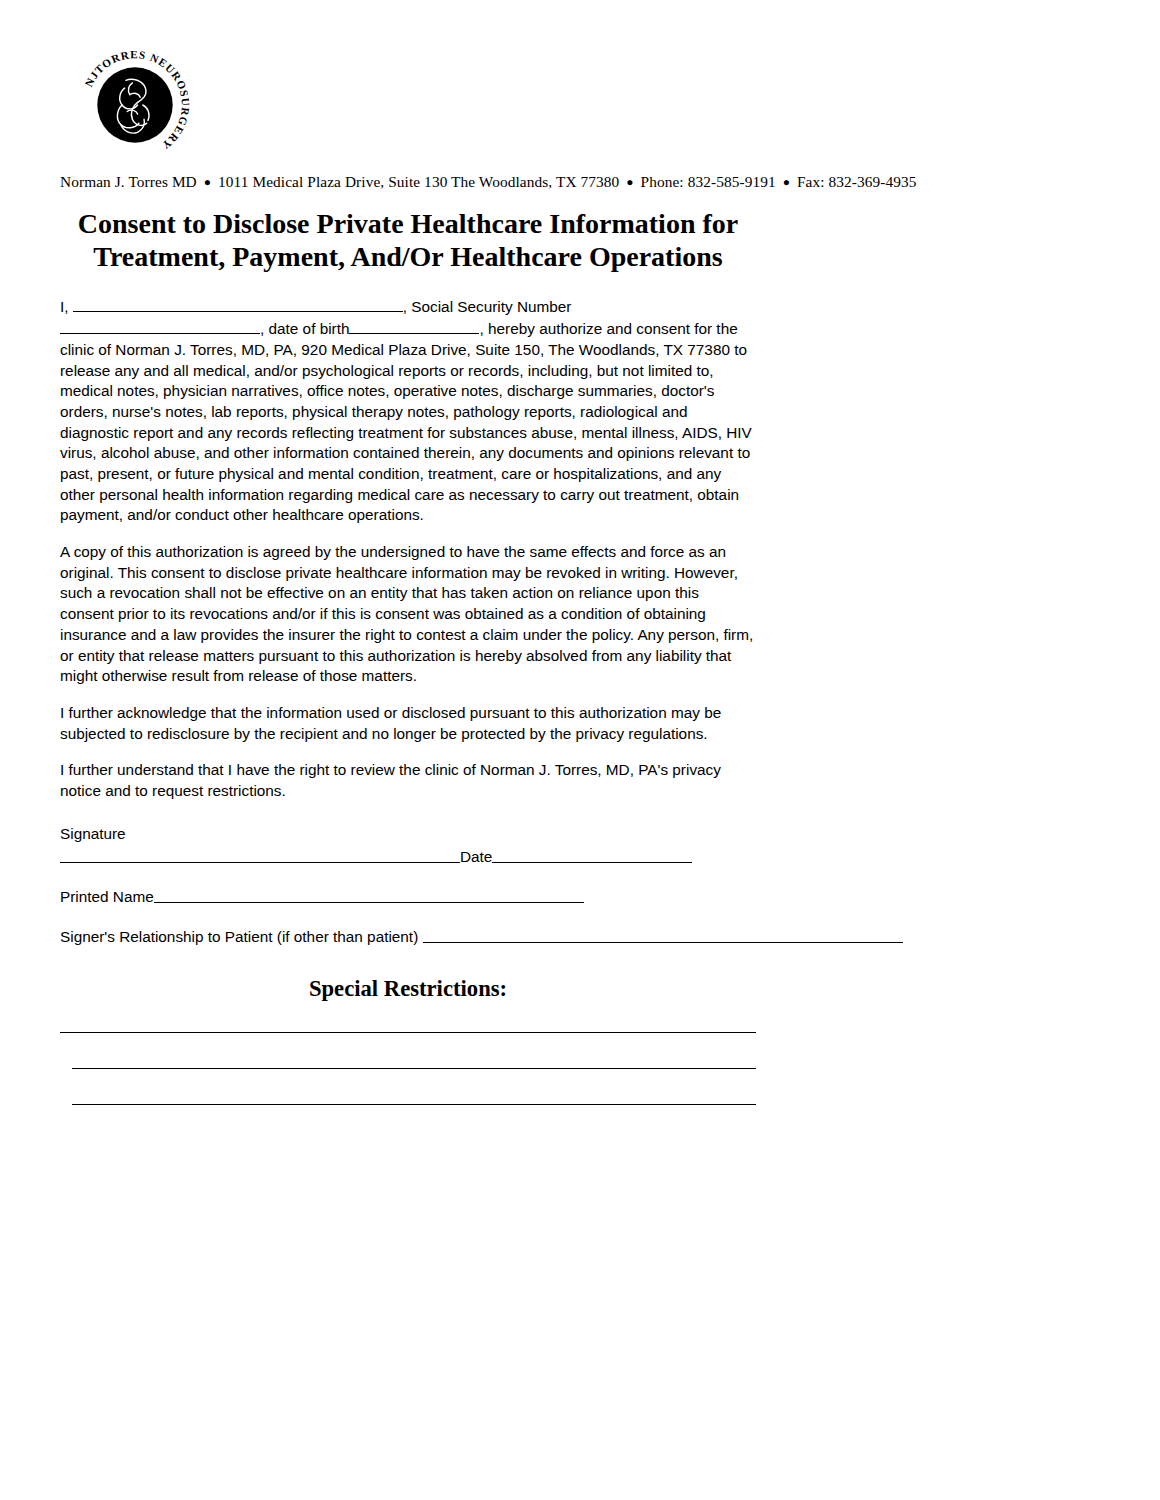NJTORRES NEUROSURGERY
Norman J. Torres MD ● 1011 Medical Plaza Drive, Suite 130 The Woodlands, TX 77380 ● Phone: 832-585-9191 ● Fax: 832-369-4935
Consent to Disclose Private Healthcare Information for
Treatment, Payment, And/Or Healthcare Operations
I, , Social Security Number , date of birth , hereby authorize and consent for the clinic of Norman J. Torres, MD, PA, 920 Medical Plaza Drive, Suite 150, The Woodlands, TX 77380 to release any and all medical, and/or psychological reports or records, including, but not limited to, medical notes, physician narratives, office notes, operative notes, discharge summaries, doctor's orders, nurse's notes, lab reports, physical therapy notes, pathology reports, radiological and diagnostic report and any records reflecting treatment for substances abuse, mental illness, AIDS, HIV virus, alcohol abuse, and other information contained therein, any documents and opinions relevant to past, present, or future physical and mental condition, treatment, care or hospitalizations, and any other personal health information regarding medical care as necessary to carry out treatment, obtain payment, and/or conduct other healthcare operations.
A copy of this authorization is agreed by the undersigned to have the same effects and force as an original. This consent to disclose private healthcare information may be revoked in writing. However, such a revocation shall not be effective on an entity that has taken action on reliance upon this consent prior to its revocations and/or if this is consent was obtained as a condition of obtaining insurance and a law provides the insurer the right to contest a claim under the policy. Any person, firm, or entity that release matters pursuant to this authorization is hereby absolved from any liability that might otherwise result from release of those matters.
I further acknowledge that the information used or disclosed pursuant to this authorization may be subjected to redisclosure by the recipient and no longer be protected by the privacy regulations.
I further understand that I have the right to review the clinic of Norman J. Torres, MD, PA's privacy notice and to request restrictions.
Signature
Date
Printed Name
Signer's Relationship to Patient (if other than patient)
Special Restrictions: